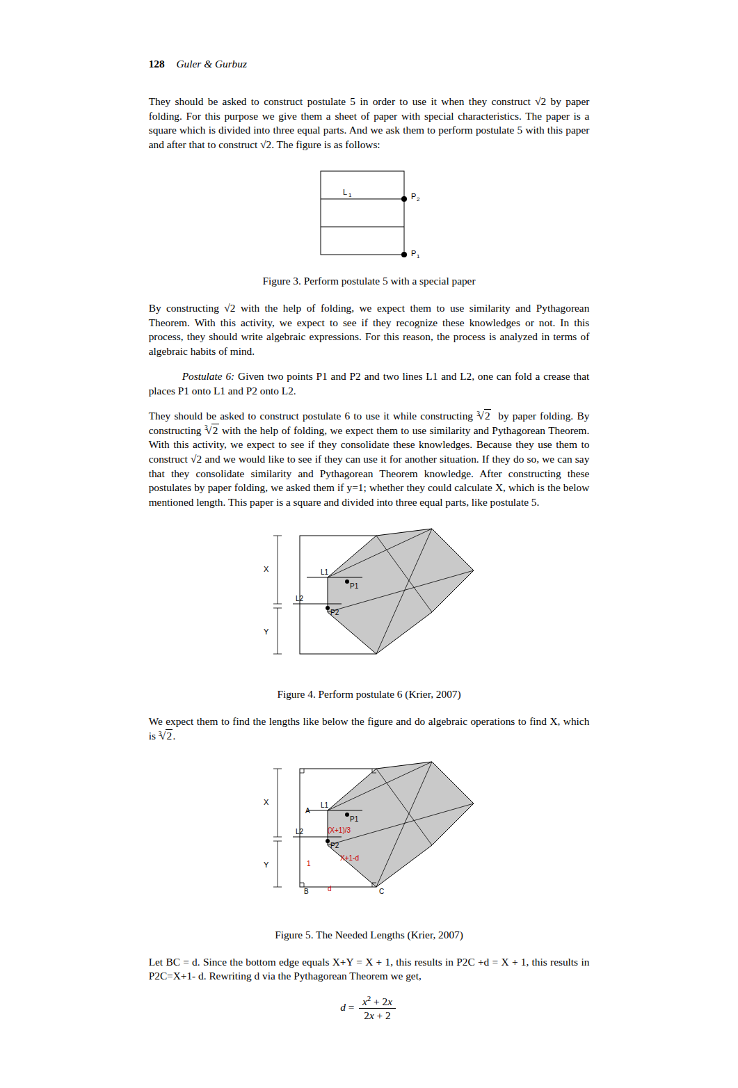128 Guler & Gurbuz
They should be asked to construct postulate 5 in order to use it when they construct √2 by paper folding. For this purpose we give them a sheet of paper with special characteristics. The paper is a square which is divided into three equal parts. And we ask them to perform postulate 5 with this paper and after that to construct √2. The figure is as follows:
L 1 P 2 P 1
Figure 3. Perform postulate 5 with a special paper
By constructing √2 with the help of folding, we expect them to use similarity and Pythagorean Theorem. With this activity, we expect to see if they recognize these knowledges or not. In this process, they should write algebraic expressions. For this reason, the process is analyzed in terms of algebraic habits of mind.
Postulate 6: Given two points P1 and P2 and two lines L1 and L2, one can fold a crease that places P1 onto L1 and P2 onto L2.
They should be asked to construct postulate 6 to use it while constructing 3√2 by paper folding. By constructing 3√2 with the help of folding, we expect them to use similarity and Pythagorean Theorem. With this activity, we expect to see if they consolidate these knowledges. Because they use them to construct √2 and we would like to see if they can use it for another situation. If they do so, we can say that they consolidate similarity and Pythagorean Theorem knowledge. After constructing these postulates by paper folding, we asked them if y=1; whether they could calculate X, which is the below mentioned length. This paper is a square and divided into three equal parts, like postulate 5.
L1 L2 P1 P2 X Y
Figure 4. Perform postulate 6 (Krier, 2007)
We expect them to find the lengths like below the figure and do algebraic operations to find X, which is 3√2.
L1 L2 A B C P1 P2 (X+1)/3 X+1-d d 1 X Y
Figure 5. The Needed Lengths (Krier, 2007)
Let BC = d. Since the bottom edge equals X+Y = X + 1, this results in P2C +d = X + 1, this results in P2C=X+1- d. Rewriting d via the Pythagorean Theorem we get,
d = x2 + 2x 2x + 2